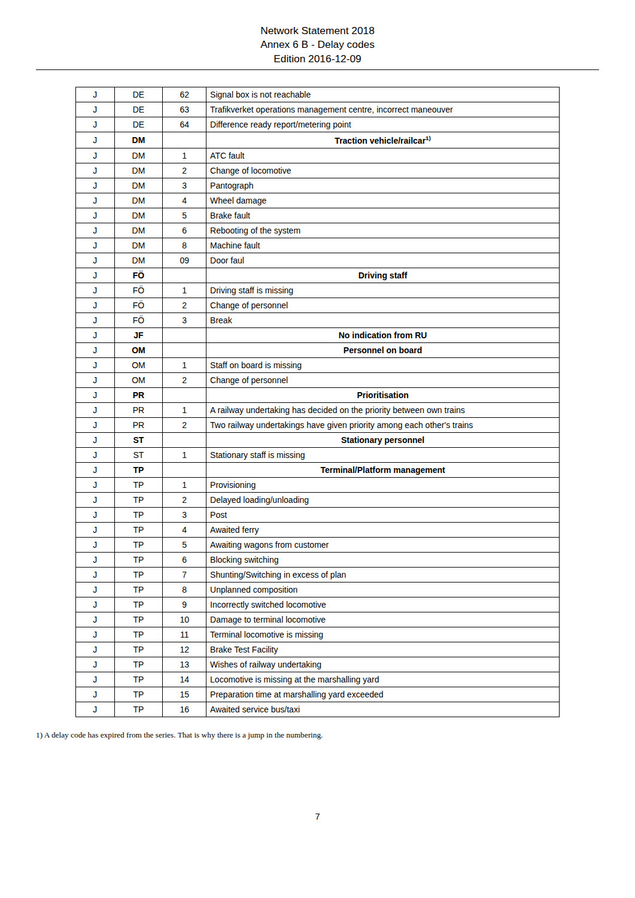Network Statement 2018
Annex 6 B - Delay codes
Edition 2016-12-09
| J | DE | 62 | Signal box is not reachable |
| J | DE | 63 | Trafikverket operations management centre, incorrect maneouver |
| J | DE | 64 | Difference ready report/metering point |
| J | DM | | Traction vehicle/railcar 1) |
| J | DM | 1 | ATC fault |
| J | DM | 2 | Change of locomotive |
| J | DM | 3 | Pantograph |
| J | DM | 4 | Wheel damage |
| J | DM | 5 | Brake fault |
| J | DM | 6 | Rebooting of the system |
| J | DM | 8 | Machine fault |
| J | DM | 09 | Door faul |
| J | FÖ | | Driving staff |
| J | FÖ | 1 | Driving staff is missing |
| J | FÖ | 2 | Change of personnel |
| J | FÖ | 3 | Break |
| J | JF | | No indication from RU |
| J | OM | | Personnel on board |
| J | OM | 1 | Staff on board is missing |
| J | OM | 2 | Change of personnel |
| J | PR | | Prioritisation |
| J | PR | 1 | A railway undertaking has decided on the priority between own trains |
| J | PR | 2 | Two railway undertakings have given priority among each other's trains |
| J | ST | | Stationary personnel |
| J | ST | 1 | Stationary staff is missing |
| J | TP | | Terminal/Platform management |
| J | TP | 1 | Provisioning |
| J | TP | 2 | Delayed loading/unloading |
| J | TP | 3 | Post |
| J | TP | 4 | Awaited ferry |
| J | TP | 5 | Awaiting wagons from customer |
| J | TP | 6 | Blocking switching |
| J | TP | 7 | Shunting/Switching in excess of plan |
| J | TP | 8 | Unplanned composition |
| J | TP | 9 | Incorrectly switched locomotive |
| J | TP | 10 | Damage to terminal locomotive |
| J | TP | 11 | Terminal locomotive is missing |
| J | TP | 12 | Brake Test Facility |
| J | TP | 13 | Wishes of railway undertaking |
| J | TP | 14 | Locomotive is missing at the marshalling yard |
| J | TP | 15 | Preparation time at marshalling yard exceeded |
| J | TP | 16 | Awaited service bus/taxi |
1) A delay code has expired from the series. That is why there is a jump in the numbering.
7